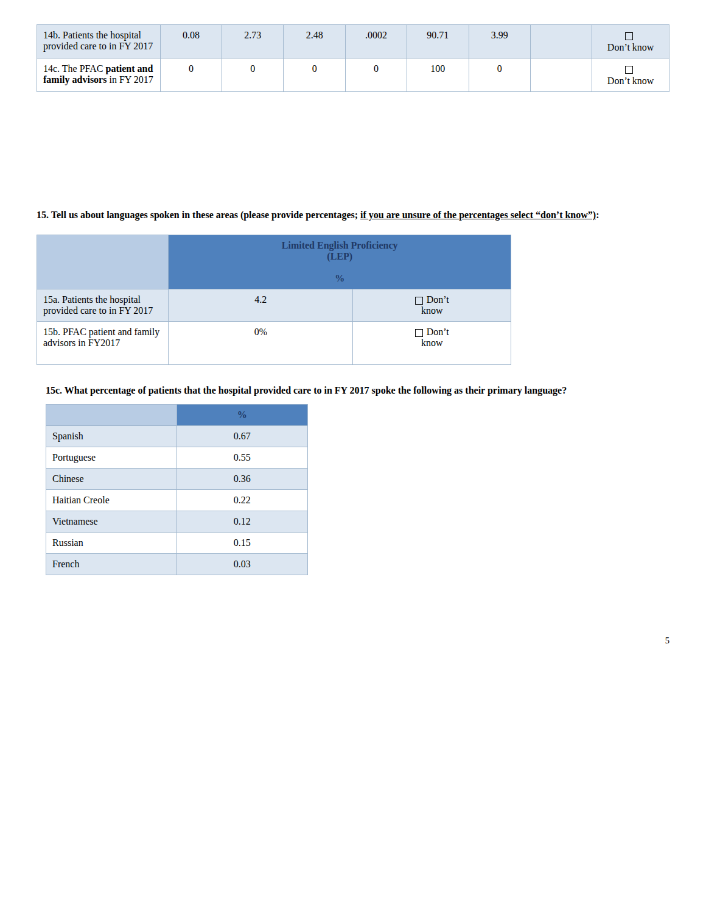| 14b. Patients the hospital provided care to in FY 2017 | 0.08 | 2.73 | 2.48 | .0002 | 90.71 | 3.99 | | Don’t know |
| 14c. The PFAC patient and family advisors in FY 2017 | 0 | 0 | 0 | 0 | 100 | 0 | | Don’t know |
15. Tell us about languages spoken in these areas (please provide percentages; if you are unsure of the percentages select “don’t know”):
| | Limited English Proficiency (LEP) % |
| 15a. Patients the hospital provided care to in FY 2017 | 4.2 | Don’t know |
| 15b. PFAC patient and family advisors in FY2017 | 0% | Don’t know |
15c. What percentage of patients that the hospital provided care to in FY 2017 spoke the following as their primary language?
| | % |
| Spanish | 0.67 |
| Portuguese | 0.55 |
| Chinese | 0.36 |
| Haitian Creole | 0.22 |
| Vietnamese | 0.12 |
| Russian | 0.15 |
| French | 0.03 |
5